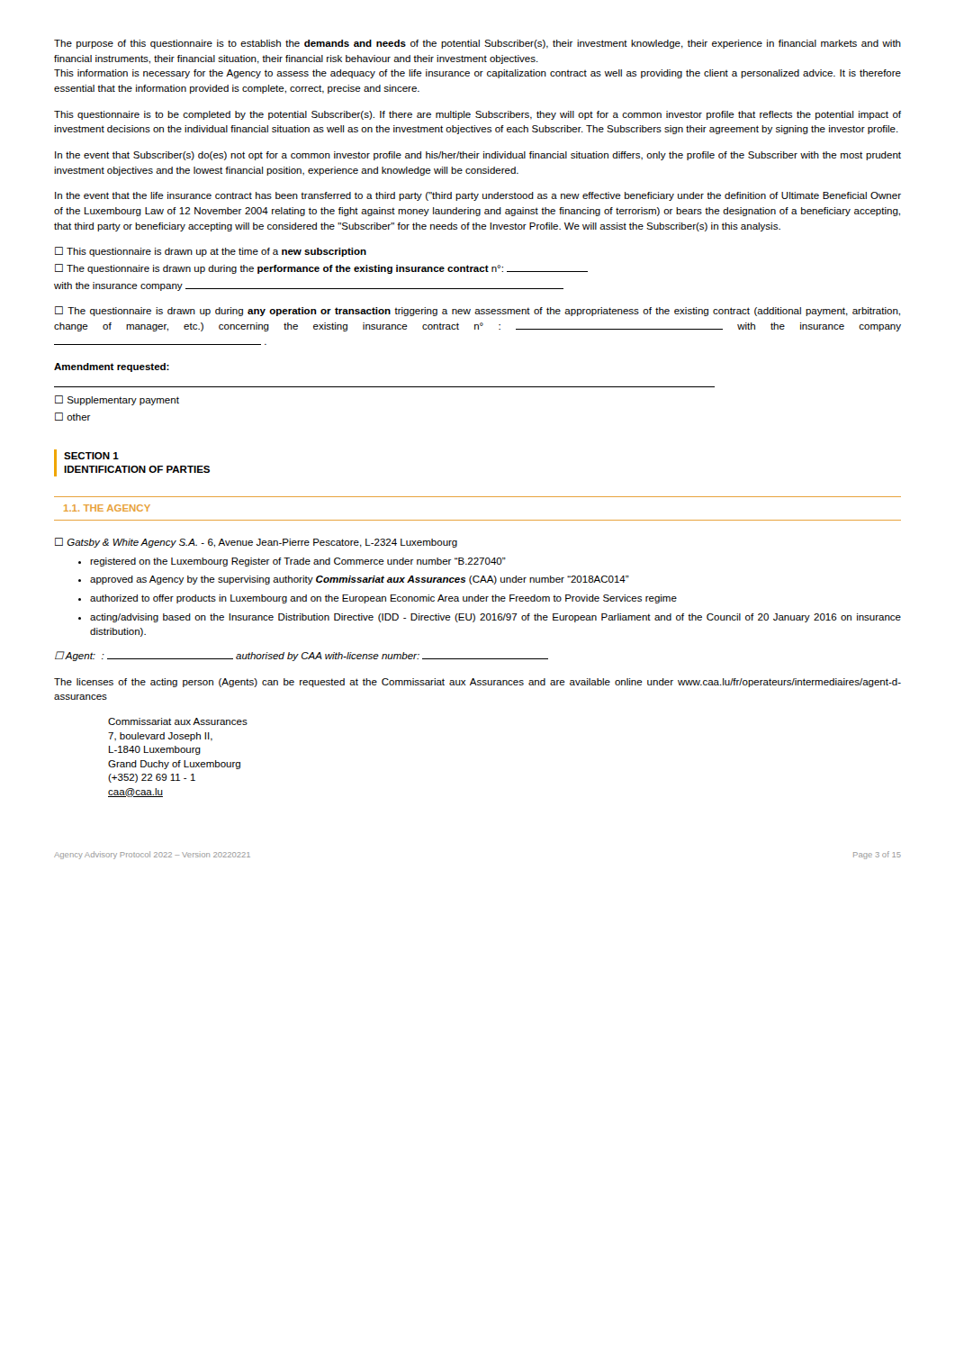The purpose of this questionnaire is to establish the demands and needs of the potential Subscriber(s), their investment knowledge, their experience in financial markets and with financial instruments, their financial situation, their financial risk behaviour and their investment objectives.
This information is necessary for the Agency to assess the adequacy of the life insurance or capitalization contract as well as providing the client a personalized advice. It is therefore essential that the information provided is complete, correct, precise and sincere.
This questionnaire is to be completed by the potential Subscriber(s). If there are multiple Subscribers, they will opt for a common investor profile that reflects the potential impact of investment decisions on the individual financial situation as well as on the investment objectives of each Subscriber. The Subscribers sign their agreement by signing the investor profile.
In the event that Subscriber(s) do(es) not opt for a common investor profile and his/her/their individual financial situation differs, only the profile of the Subscriber with the most prudent investment objectives and the lowest financial position, experience and knowledge will be considered.
In the event that the life insurance contract has been transferred to a third party ("third party understood as a new effective beneficiary under the definition of Ultimate Beneficial Owner of the Luxembourg Law of 12 November 2004 relating to the fight against money laundering and against the financing of terrorism) or bears the designation of a beneficiary accepting, that third party or beneficiary accepting will be considered the "Subscriber" for the needs of the Investor Profile. We will assist the Subscriber(s) in this analysis.
☐ This questionnaire is drawn up at the time of a new subscription
☐ The questionnaire is drawn up during the performance of the existing insurance contract n°:
with the insurance company
☐ The questionnaire is drawn up during any operation or transaction triggering a new assessment of the appropriateness of the existing contract (additional payment, arbitration, change of manager, etc.) concerning the existing insurance contract n° : with the insurance company .
Amendment requested:
☐ Supplementary payment
☐ other
SECTION 1
IDENTIFICATION OF PARTIES
1.1. THE AGENCY
☐ Gatsby & White Agency S.A. - 6, Avenue Jean-Pierre Pescatore, L-2324 Luxembourg
registered on the Luxembourg Register of Trade and Commerce under number “B.227040”
approved as Agency by the supervising authority Commissariat aux Assurances (CAA) under number “2018AC014”
authorized to offer products in Luxembourg and on the European Economic Area under the Freedom to Provide Services regime
acting/advising based on the Insurance Distribution Directive (IDD - Directive (EU) 2016/97 of the European Parliament and of the Council of 20 January 2016 on insurance distribution).
☐ Agent: : authorised by CAA with-license number:
The licenses of the acting person (Agents) can be requested at the Commissariat aux Assurances and are available online under www.caa.lu/fr/operateurs/intermediaires/agent-d-assurances
Commissariat aux Assurances
7, boulevard Joseph II,
L-1840 Luxembourg
Grand Duchy of Luxembourg
(+352) 22 69 11 - 1
caa@caa.lu
Agency Advisory Protocol 2022 – Version 20220221 Page 3 of 15